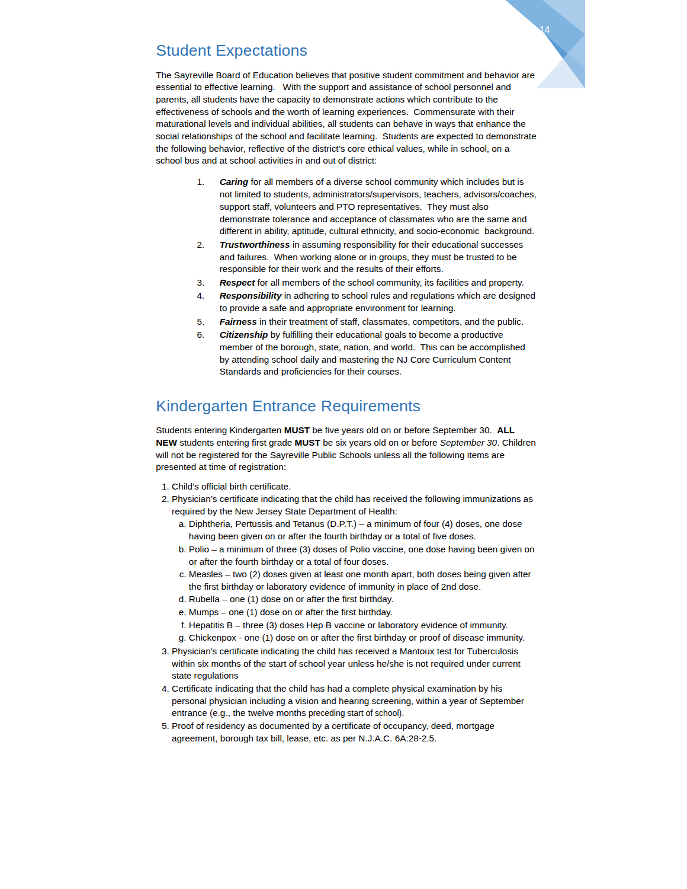14
Student Expectations
The Sayreville Board of Education believes that positive student commitment and behavior are essential to effective learning. With the support and assistance of school personnel and parents, all students have the capacity to demonstrate actions which contribute to the effectiveness of schools and the worth of learning experiences. Commensurate with their maturational levels and individual abilities, all students can behave in ways that enhance the social relationships of the school and facilitate learning. Students are expected to demonstrate the following behavior, reflective of the district’s core ethical values, while in school, on a school bus and at school activities in and out of district:
Caring for all members of a diverse school community which includes but is not limited to students, administrators/supervisors, teachers, advisors/coaches, support staff, volunteers and PTO representatives. They must also demonstrate tolerance and acceptance of classmates who are the same and different in ability, aptitude, cultural ethnicity, and socio-economic background.
Trustworthiness in assuming responsibility for their educational successes and failures. When working alone or in groups, they must be trusted to be responsible for their work and the results of their efforts.
Respect for all members of the school community, its facilities and property.
Responsibility in adhering to school rules and regulations which are designed to provide a safe and appropriate environment for learning.
Fairness in their treatment of staff, classmates, competitors, and the public.
Citizenship by fulfilling their educational goals to become a productive member of the borough, state, nation, and world. This can be accomplished by attending school daily and mastering the NJ Core Curriculum Content Standards and proficiencies for their courses.
Kindergarten Entrance Requirements
Students entering Kindergarten MUST be five years old on or before September 30. ALL NEW students entering first grade MUST be six years old on or before September 30. Children will not be registered for the Sayreville Public Schools unless all the following items are presented at time of registration:
Child’s official birth certificate.
Physician’s certificate indicating that the child has received the following immunizations as required by the New Jersey State Department of Health:
Diphtheria, Pertussis and Tetanus (D.P.T.) – a minimum of four (4) doses, one dose having been given on or after the fourth birthday or a total of five doses.
Polio – a minimum of three (3) doses of Polio vaccine, one dose having been given on or after the fourth birthday or a total of four doses.
Measles – two (2) doses given at least one month apart, both doses being given after the first birthday or laboratory evidence of immunity in place of 2nd dose.
Rubella – one (1) dose on or after the first birthday.
Mumps – one (1) dose on or after the first birthday.
Hepatitis B – three (3) doses Hep B vaccine or laboratory evidence of immunity.
Chickenpox - one (1) dose on or after the first birthday or proof of disease immunity.
Physician's certificate indicating the child has received a Mantoux test for Tuberculosis within six months of the start of school year unless he/she is not required under current state regulations
Certificate indicating that the child has had a complete physical examination by his personal physician including a vision and hearing screening, within a year of September entrance (e.g., the twelve months preceding start of school).
Proof of residency as documented by a certificate of occupancy, deed, mortgage agreement, borough tax bill, lease, etc. as per N.J.A.C. 6A:28-2.5.